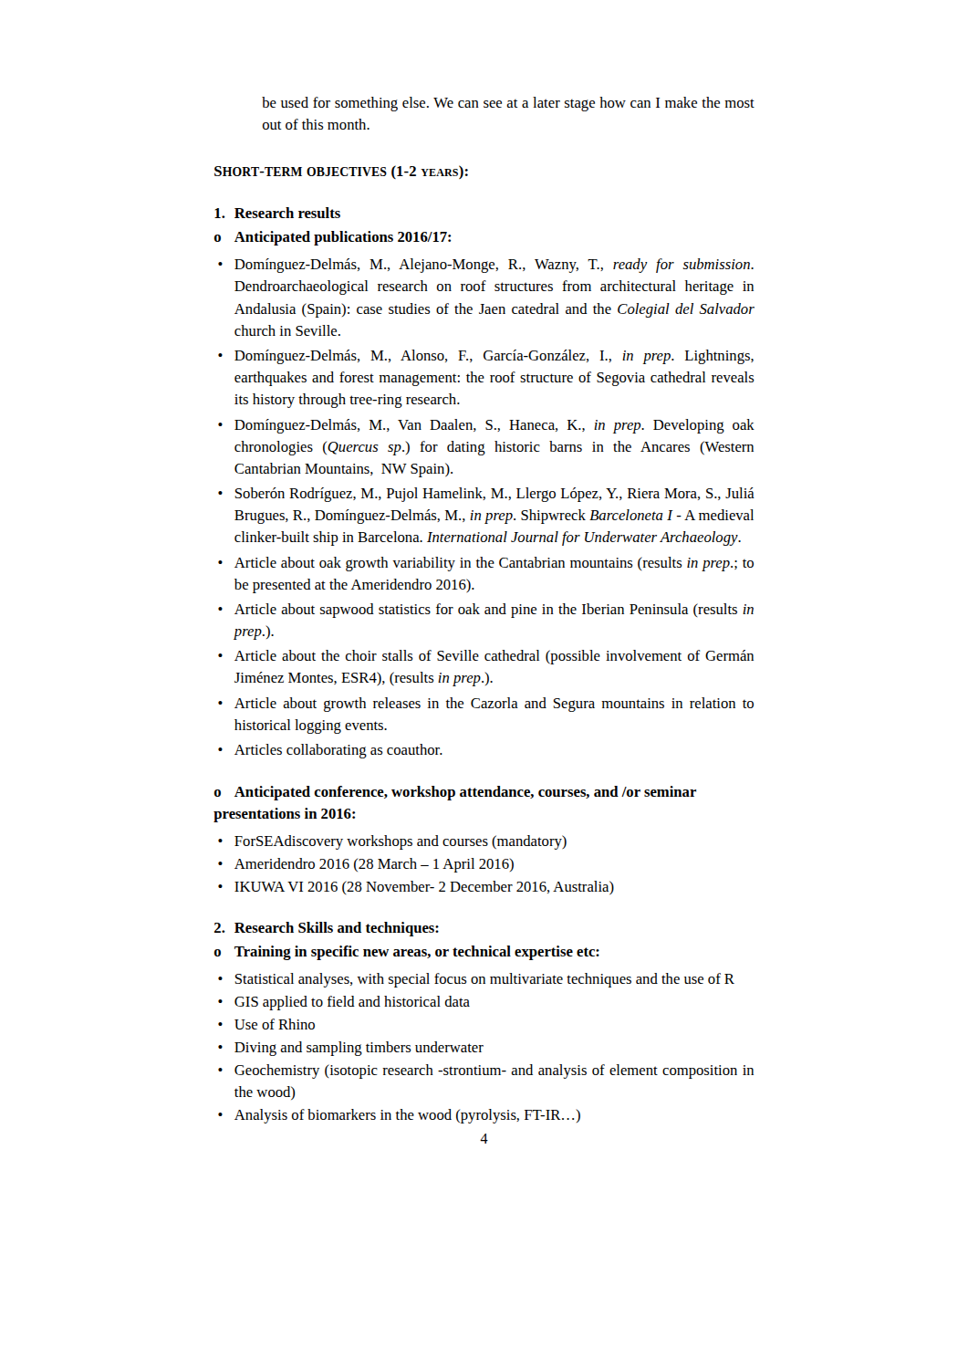be used for something else. We can see at a later stage how can I make the most out of this month.
SHORT-TERM OBJECTIVES (1-2 years):
1. Research results
o Anticipated publications 2016/17:
Domínguez-Delmás, M., Alejano-Monge, R., Wazny, T., ready for submission. Dendroarchaeological research on roof structures from architectural heritage in Andalusia (Spain): case studies of the Jaen catedral and the Colegial del Salvador church in Seville.
Domínguez-Delmás, M., Alonso, F., García-González, I., in prep. Lightnings, earthquakes and forest management: the roof structure of Segovia cathedral reveals its history through tree-ring research.
Domínguez-Delmás, M., Van Daalen, S., Haneca, K., in prep. Developing oak chronologies (Quercus sp.) for dating historic barns in the Ancares (Western Cantabrian Mountains, NW Spain).
Soberón Rodríguez, M., Pujol Hamelink, M., Llergo López, Y., Riera Mora, S., Juliá Brugues, R., Domínguez-Delmás, M., in prep. Shipwreck Barceloneta I - A medieval clinker-built ship in Barcelona. International Journal for Underwater Archaeology.
Article about oak growth variability in the Cantabrian mountains (results in prep.; to be presented at the Ameridendro 2016).
Article about sapwood statistics for oak and pine in the Iberian Peninsula (results in prep.).
Article about the choir stalls of Seville cathedral (possible involvement of Germán Jiménez Montes, ESR4), (results in prep.).
Article about growth releases in the Cazorla and Segura mountains in relation to historical logging events.
Articles collaborating as coauthor.
o Anticipated conference, workshop attendance, courses, and /or seminar presentations in 2016:
ForSEAdiscovery workshops and courses (mandatory)
Ameridendro 2016 (28 March – 1 April 2016)
IKUWA VI 2016 (28 November- 2 December 2016, Australia)
2. Research Skills and techniques:
o Training in specific new areas, or technical expertise etc:
Statistical analyses, with special focus on multivariate techniques and the use of R
GIS applied to field and historical data
Use of Rhino
Diving and sampling timbers underwater
Geochemistry (isotopic research -strontium- and analysis of element composition in the wood)
Analysis of biomarkers in the wood (pyrolysis, FT-IR…)
4